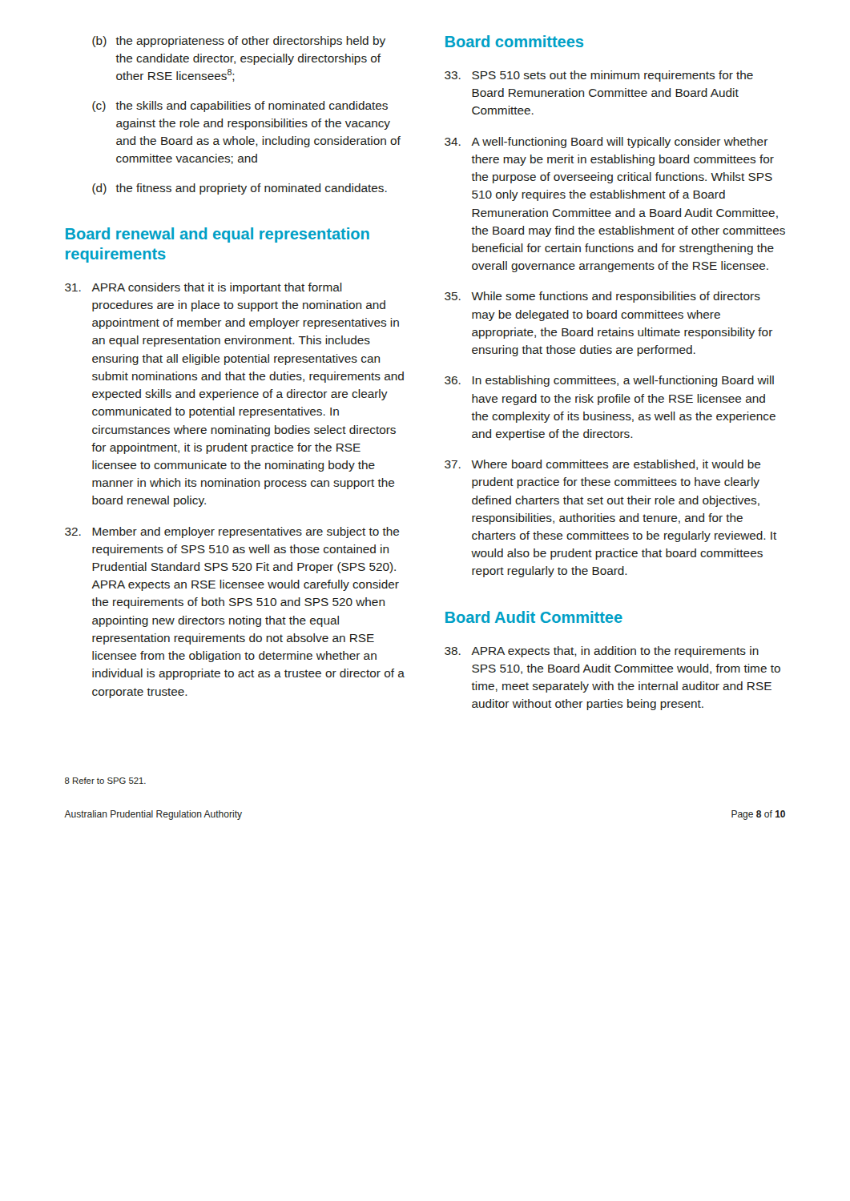(b) the appropriateness of other directorships held by the candidate director, especially directorships of other RSE licensees8;
(c) the skills and capabilities of nominated candidates against the role and responsibilities of the vacancy and the Board as a whole, including consideration of committee vacancies; and
(d) the fitness and propriety of nominated candidates.
Board renewal and equal representation requirements
31. APRA considers that it is important that formal procedures are in place to support the nomination and appointment of member and employer representatives in an equal representation environment. This includes ensuring that all eligible potential representatives can submit nominations and that the duties, requirements and expected skills and experience of a director are clearly communicated to potential representatives. In circumstances where nominating bodies select directors for appointment, it is prudent practice for the RSE licensee to communicate to the nominating body the manner in which its nomination process can support the board renewal policy.
32. Member and employer representatives are subject to the requirements of SPS 510 as well as those contained in Prudential Standard SPS 520 Fit and Proper (SPS 520). APRA expects an RSE licensee would carefully consider the requirements of both SPS 510 and SPS 520 when appointing new directors noting that the equal representation requirements do not absolve an RSE licensee from the obligation to determine whether an individual is appropriate to act as a trustee or director of a corporate trustee.
Board committees
33. SPS 510 sets out the minimum requirements for the Board Remuneration Committee and Board Audit Committee.
34. A well-functioning Board will typically consider whether there may be merit in establishing board committees for the purpose of overseeing critical functions. Whilst SPS 510 only requires the establishment of a Board Remuneration Committee and a Board Audit Committee, the Board may find the establishment of other committees beneficial for certain functions and for strengthening the overall governance arrangements of the RSE licensee.
35. While some functions and responsibilities of directors may be delegated to board committees where appropriate, the Board retains ultimate responsibility for ensuring that those duties are performed.
36. In establishing committees, a well-functioning Board will have regard to the risk profile of the RSE licensee and the complexity of its business, as well as the experience and expertise of the directors.
37. Where board committees are established, it would be prudent practice for these committees to have clearly defined charters that set out their role and objectives, responsibilities, authorities and tenure, and for the charters of these committees to be regularly reviewed. It would also be prudent practice that board committees report regularly to the Board.
Board Audit Committee
38. APRA expects that, in addition to the requirements in SPS 510, the Board Audit Committee would, from time to time, meet separately with the internal auditor and RSE auditor without other parties being present.
8 Refer to SPG 521.
Australian Prudential Regulation Authority
Page 8 of 10